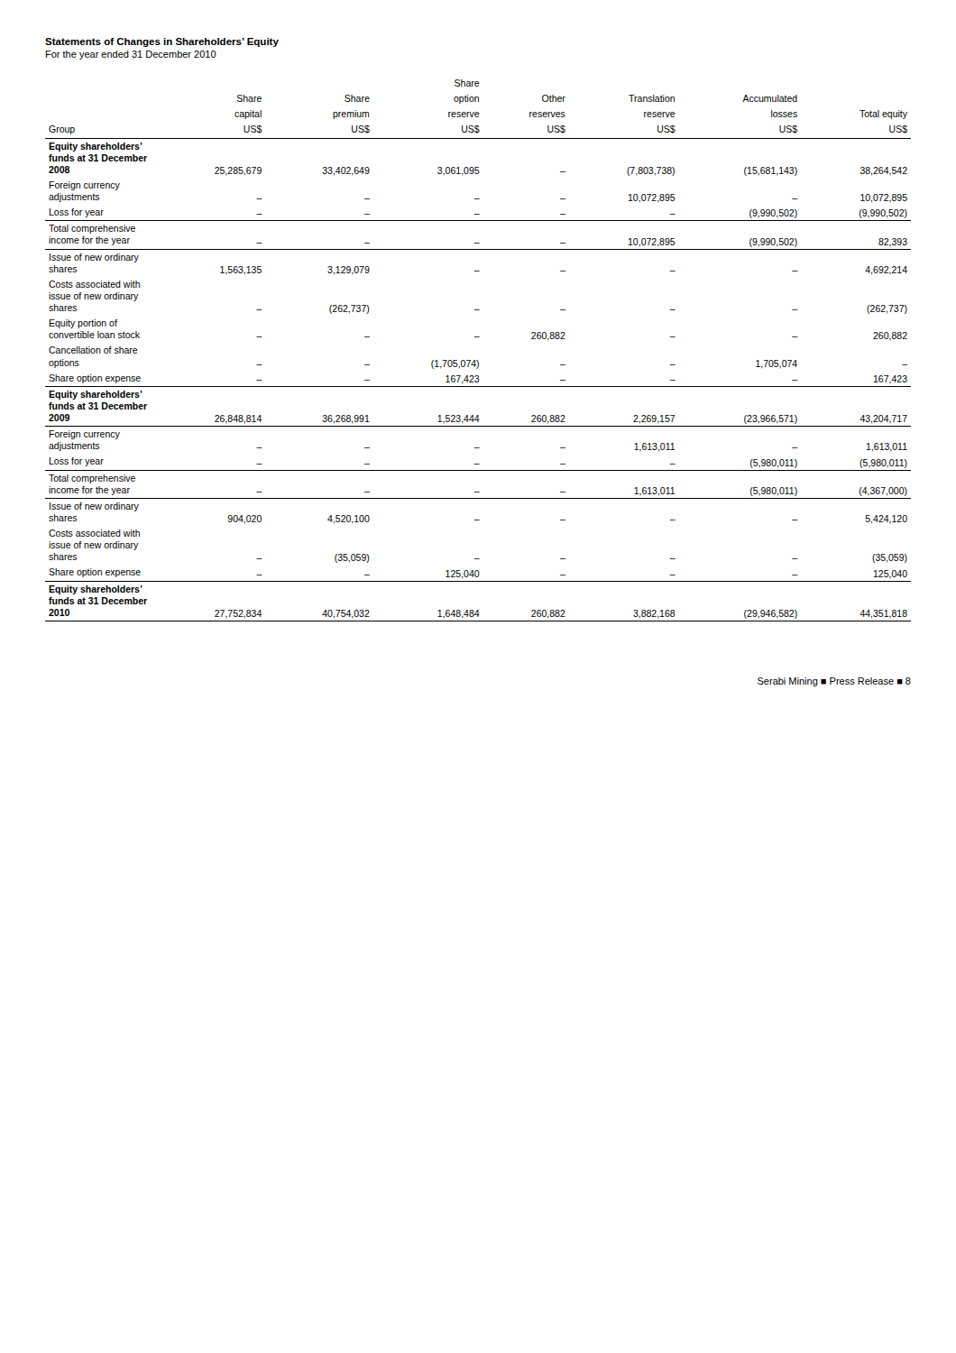Statements of Changes in Shareholders’ Equity
For the year ended 31 December 2010
| | | | Share | | | | |
| --- | --- | --- | --- | --- | --- | --- | --- |
| | Share | Share | option | Other | Translation | Accumulated | |
| | capital | premium | reserve | reserves | reserve | losses | Total equity |
| Group | US$ | US$ | US$ | US$ | US$ | US$ | US$ |
| Equity shareholders’ funds at 31 December 2008 | 25,285,679 | 33,402,649 | 3,061,095 | – | (7,803,738) | (15,681,143) | 38,264,542 |
| Foreign currency adjustments | – | – | – | – | 10,072,895 | – | 10,072,895 |
| Loss for year | – | – | – | – | – | (9,990,502) | (9,990,502) |
| Total comprehensive income for the year | – | – | – | – | 10,072,895 | (9,990,502) | 82,393 |
| Issue of new ordinary shares | 1,563,135 | 3,129,079 | – | – | – | – | 4,692,214 |
| Costs associated with issue of new ordinary shares | – | (262,737) | – | – | – | – | (262,737) |
| Equity portion of convertible loan stock | – | – | – | 260,882 | – | – | 260,882 |
| Cancellation of share options | – | – | (1,705,074) | – | – | 1,705,074 | – |
| Share option expense | – | – | 167,423 | – | – | – | 167,423 |
| Equity shareholders’ funds at 31 December 2009 | 26,848,814 | 36,268,991 | 1,523,444 | 260,882 | 2,269,157 | (23,966,571) | 43,204,717 |
| Foreign currency adjustments | – | – | – | – | 1,613,011 | – | 1,613,011 |
| Loss for year | – | – | – | – | – | (5,980,011) | (5,980,011) |
| Total comprehensive income for the year | – | – | – | – | 1,613,011 | (5,980,011) | (4,367,000) |
| Issue of new ordinary shares | 904,020 | 4,520,100 | – | – | – | – | 5,424,120 |
| Costs associated with issue of new ordinary shares | – | (35,059) | – | – | – | – | (35,059) |
| Share option expense | – | – | 125,040 | – | – | – | 125,040 |
| Equity shareholders’ funds at 31 December 2010 | 27,752,834 | 40,754,032 | 1,648,484 | 260,882 | 3,882,168 | (29,946,582) | 44,351,818 |
Serabi Mining ■ Press Release ■ 8